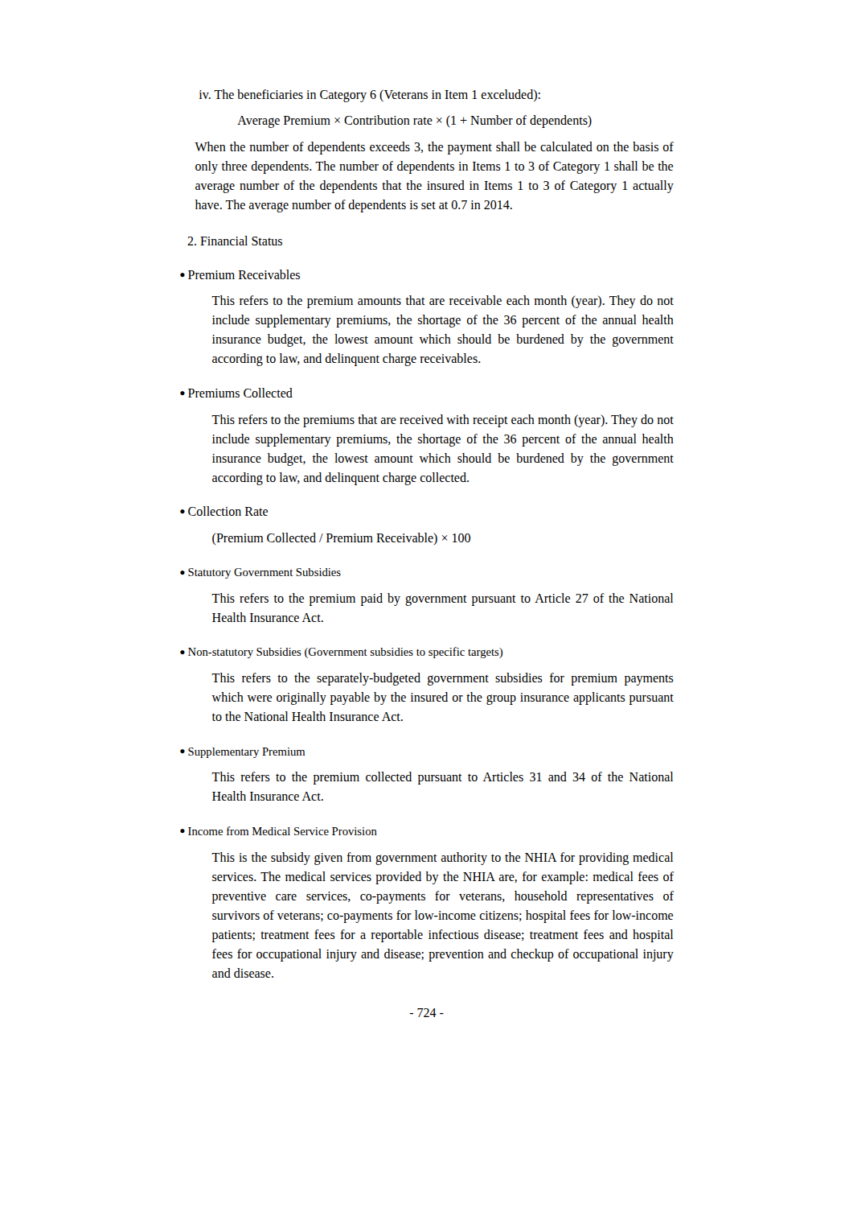iv. The beneficiaries in Category 6 (Veterans in Item 1 exceluded):
Average Premium × Contribution rate × (1 + Number of dependents)
When the number of dependents exceeds 3, the payment shall be calculated on the basis of only three dependents. The number of dependents in Items 1 to 3 of Category 1 shall be the average number of the dependents that the insured in Items 1 to 3 of Category 1 actually have. The average number of dependents is set at 0.7 in 2014.
2. Financial Status
●Premium Receivables
This refers to the premium amounts that are receivable each month (year). They do not include supplementary premiums, the shortage of the 36 percent of the annual health insurance budget, the lowest amount which should be burdened by the government according to law, and delinquent charge receivables.
●Premiums Collected
This refers to the premiums that are received with receipt each month (year). They do not include supplementary premiums, the shortage of the 36 percent of the annual health insurance budget, the lowest amount which should be burdened by the government according to law, and delinquent charge collected.
●Collection Rate
(Premium Collected / Premium Receivable) × 100
●Statutory Government Subsidies
This refers to the premium paid by government pursuant to Article 27 of the National Health Insurance Act.
●Non-statutory Subsidies (Government subsidies to specific targets)
This refers to the separately-budgeted government subsidies for premium payments which were originally payable by the insured or the group insurance applicants pursuant to the National Health Insurance Act.
●Supplementary Premium
This refers to the premium collected pursuant to Articles 31 and 34 of the National Health Insurance Act.
●Income from Medical Service Provision
This is the subsidy given from government authority to the NHIA for providing medical services. The medical services provided by the NHIA are, for example: medical fees of preventive care services, co-payments for veterans, household representatives of survivors of veterans; co-payments for low-income citizens; hospital fees for low-income patients; treatment fees for a reportable infectious disease; treatment fees and hospital fees for occupational injury and disease; prevention and checkup of occupational injury and disease.
- 724 -